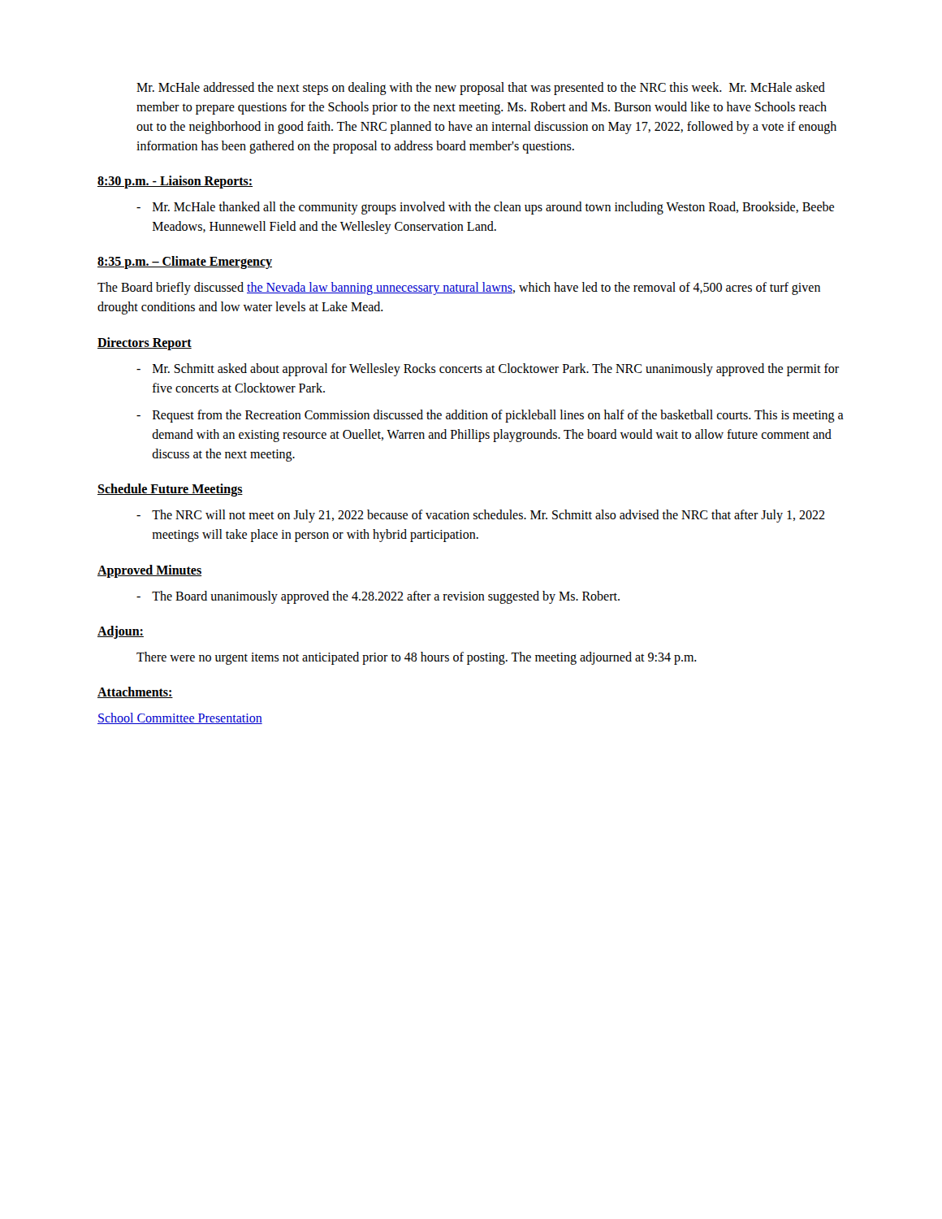Mr. McHale addressed the next steps on dealing with the new proposal that was presented to the NRC this week. Mr. McHale asked member to prepare questions for the Schools prior to the next meeting. Ms. Robert and Ms. Burson would like to have Schools reach out to the neighborhood in good faith. The NRC planned to have an internal discussion on May 17, 2022, followed by a vote if enough information has been gathered on the proposal to address board member's questions.
8:30 p.m. - Liaison Reports:
Mr. McHale thanked all the community groups involved with the clean ups around town including Weston Road, Brookside, Beebe Meadows, Hunnewell Field and the Wellesley Conservation Land.
8:35 p.m. – Climate Emergency
The Board briefly discussed the Nevada law banning unnecessary natural lawns, which have led to the removal of 4,500 acres of turf given drought conditions and low water levels at Lake Mead.
Directors Report
Mr. Schmitt asked about approval for Wellesley Rocks concerts at Clocktower Park. The NRC unanimously approved the permit for five concerts at Clocktower Park.
Request from the Recreation Commission discussed the addition of pickleball lines on half of the basketball courts. This is meeting a demand with an existing resource at Ouellet, Warren and Phillips playgrounds. The board would wait to allow future comment and discuss at the next meeting.
Schedule Future Meetings
The NRC will not meet on July 21, 2022 because of vacation schedules. Mr. Schmitt also advised the NRC that after July 1, 2022 meetings will take place in person or with hybrid participation.
Approved Minutes
The Board unanimously approved the 4.28.2022 after a revision suggested by Ms. Robert.
Adjoun:
There were no urgent items not anticipated prior to 48 hours of posting. The meeting adjourned at 9:34 p.m.
Attachments:
School Committee Presentation